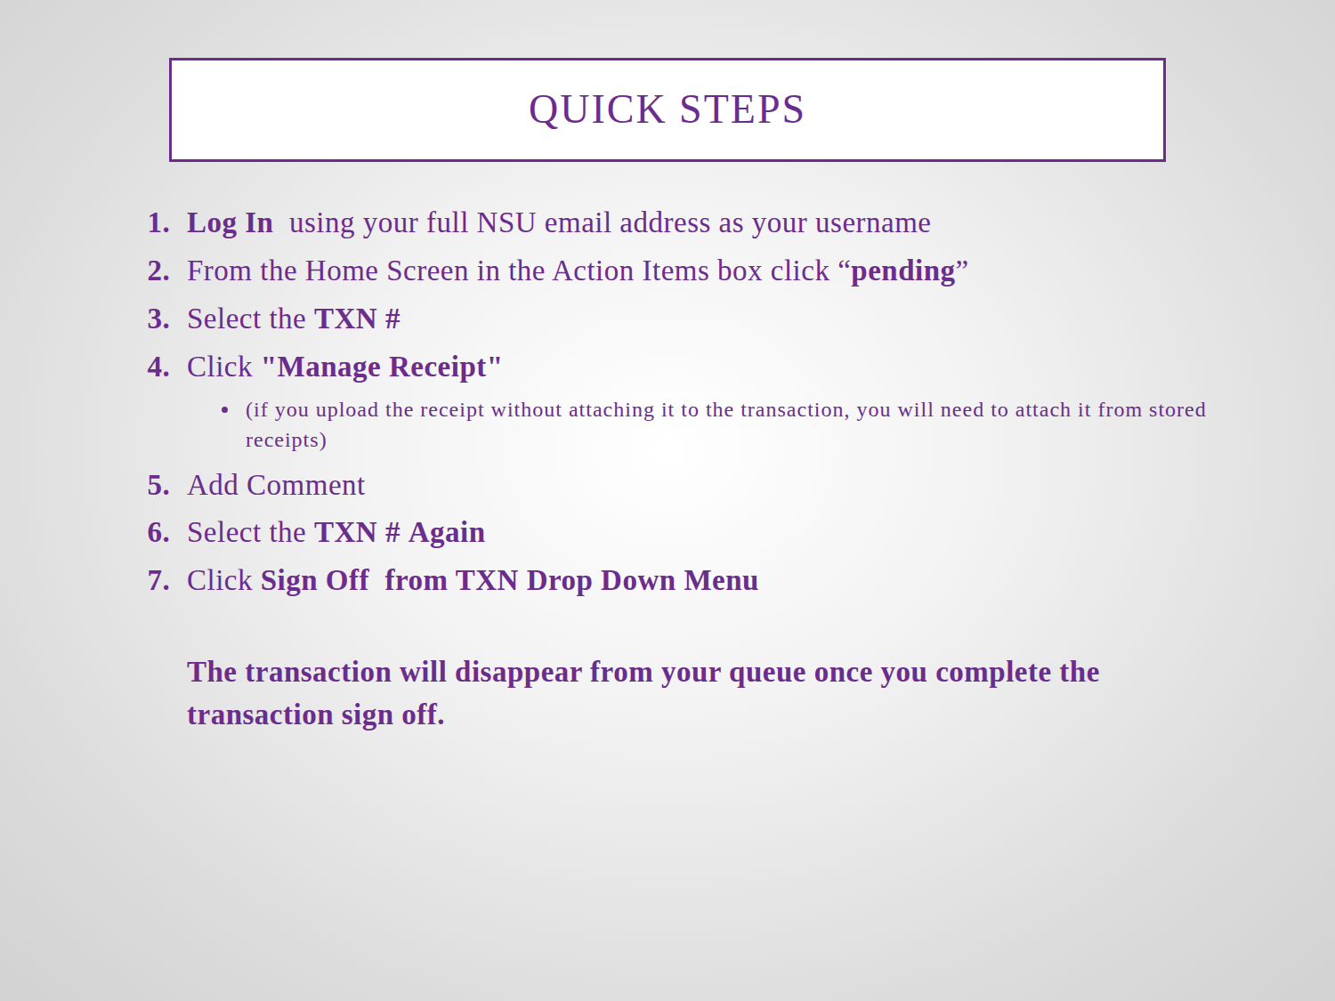Quick Steps
Log In using your full NSU email address as your username
From the Home Screen in the Action Items box click “pending”
Select the TXN #
Click "Manage Receipt"
(if you upload the receipt without attaching it to the transaction, you will need to attach it from stored receipts)
Add Comment
Select the TXN # Again
Click Sign Off from TXN Drop Down Menu
The transaction will disappear from your queue once you complete the transaction sign off.